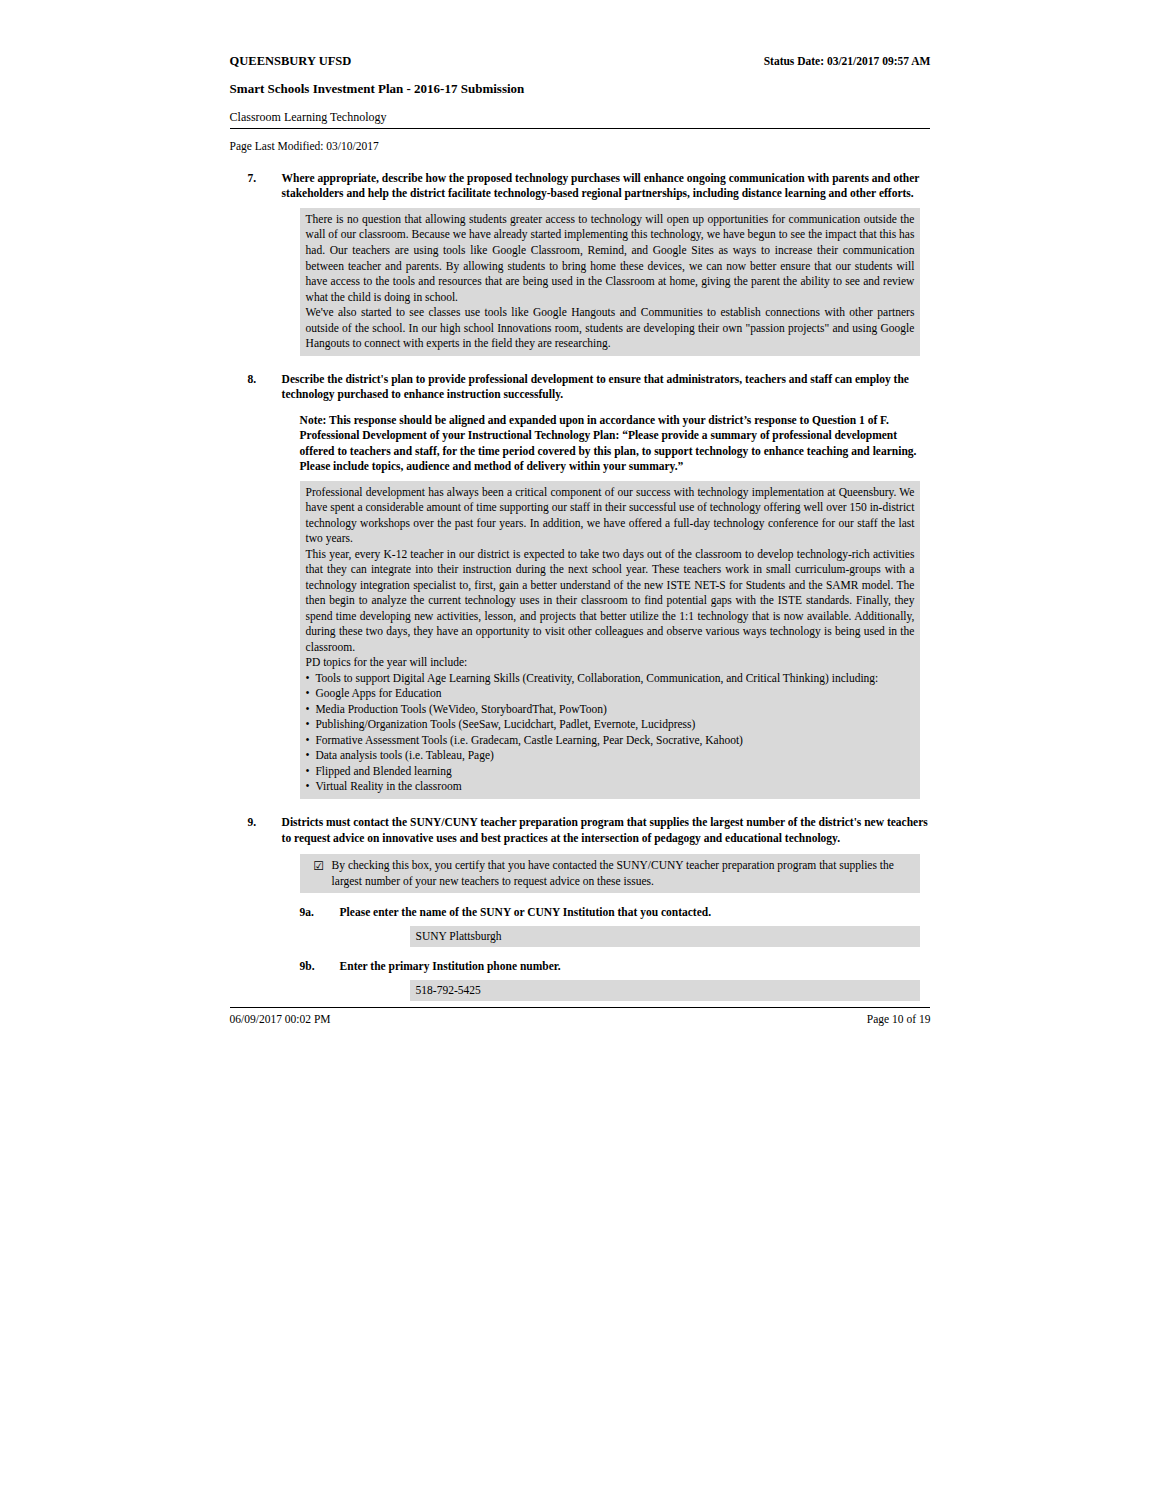QUEENSBURY UFSD
Status Date: 03/21/2017 09:57 AM
Smart Schools Investment Plan - 2016-17 Submission
Classroom Learning Technology
Page Last Modified: 03/10/2017
7.
Where appropriate, describe how the proposed technology purchases will enhance ongoing communication with parents and other stakeholders and help the district facilitate technology-based regional partnerships, including distance learning and other efforts.
There is no question that allowing students greater access to technology will open up opportunities for communication outside the wall of our classroom. Because we have already started implementing this technology, we have begun to see the impact that this has had. Our teachers are using tools like Google Classroom, Remind, and Google Sites as ways to increase their communication between teacher and parents. By allowing students to bring home these devices, we can now better ensure that our students will have access to the tools and resources that are being used in the Classroom at home, giving the parent the ability to see and review what the child is doing in school.
We've also started to see classes use tools like Google Hangouts and Communities to establish connections with other partners outside of the school. In our high school Innovations room, students are developing their own "passion projects" and using Google Hangouts to connect with experts in the field they are researching.
8.
Describe the district's plan to provide professional development to ensure that administrators, teachers and staff can employ the technology purchased to enhance instruction successfully.
Note: This response should be aligned and expanded upon in accordance with your district’s response to Question 1 of F. Professional Development of your Instructional Technology Plan: “Please provide a summary of professional development offered to teachers and staff, for the time period covered by this plan, to support technology to enhance teaching and learning. Please include topics, audience and method of delivery within your summary.”
Professional development has always been a critical component of our success with technology implementation at Queensbury. We have spent a considerable amount of time supporting our staff in their successful use of technology offering well over 150 in-district technology workshops over the past four years. In addition, we have offered a full-day technology conference for our staff the last two years.
This year, every K-12 teacher in our district is expected to take two days out of the classroom to develop technology-rich activities that they can integrate into their instruction during the next school year. These teachers work in small curriculum-groups with a technology integration specialist to, first, gain a better understand of the new ISTE NET-S for Students and the SAMR model. The then begin to analyze the current technology uses in their classroom to find potential gaps with the ISTE standards. Finally, they spend time developing new activities, lesson, and projects that better utilize the 1:1 technology that is now available. Additionally, during these two days, they have an opportunity to visit other colleagues and observe various ways technology is being used in the classroom.
PD topics for the year will include:
Tools to support Digital Age Learning Skills (Creativity, Collaboration, Communication, and Critical Thinking) including:
Google Apps for Education
Media Production Tools (WeVideo, StoryboardThat, PowToon)
Publishing/Organization Tools (SeeSaw, Lucidchart, Padlet, Evernote, Lucidpress)
Formative Assessment Tools (i.e. Gradecam, Castle Learning, Pear Deck, Socrative, Kahoot)
Data analysis tools (i.e. Tableau, Page)
Flipped and Blended learning
Virtual Reality in the classroom
9.
Districts must contact the SUNY/CUNY teacher preparation program that supplies the largest number of the district's new teachers to request advice on innovative uses and best practices at the intersection of pedagogy and educational technology.
☑
By checking this box, you certify that you have contacted the SUNY/CUNY teacher preparation program that supplies the largest number of your new teachers to request advice on these issues.
9a.
Please enter the name of the SUNY or CUNY Institution that you contacted.
SUNY Plattsburgh
9b.
Enter the primary Institution phone number.
518-792-5425
06/09/2017 00:02 PM
Page 10 of 19